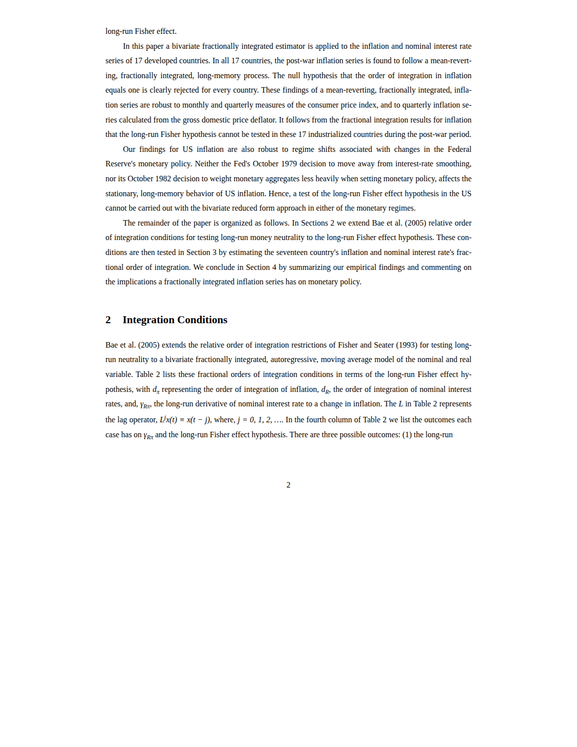long-run Fisher effect.
In this paper a bivariate fractionally integrated estimator is applied to the inflation and nominal interest rate series of 17 developed countries. In all 17 countries, the post-war inflation series is found to follow a mean-reverting, fractionally integrated, long-memory process. The null hypothesis that the order of integration in inflation equals one is clearly rejected for every country. These findings of a mean-reverting, fractionally integrated, inflation series are robust to monthly and quarterly measures of the consumer price index, and to quarterly inflation series calculated from the gross domestic price deflator. It follows from the fractional integration results for inflation that the long-run Fisher hypothesis cannot be tested in these 17 industrialized countries during the post-war period.
Our findings for US inflation are also robust to regime shifts associated with changes in the Federal Reserve's monetary policy. Neither the Fed's October 1979 decision to move away from interest-rate smoothing, nor its October 1982 decision to weight monetary aggregates less heavily when setting monetary policy, affects the stationary, long-memory behavior of US inflation. Hence, a test of the long-run Fisher effect hypothesis in the US cannot be carried out with the bivariate reduced form approach in either of the monetary regimes.
The remainder of the paper is organized as follows. In Sections 2 we extend Bae et al. (2005) relative order of integration conditions for testing long-run money neutrality to the long-run Fisher effect hypothesis. These conditions are then tested in Section 3 by estimating the seventeen country's inflation and nominal interest rate's fractional order of integration. We conclude in Section 4 by summarizing our empirical findings and commenting on the implications a fractionally integrated inflation series has on monetary policy.
2 Integration Conditions
Bae et al. (2005) extends the relative order of integration restrictions of Fisher and Seater (1993) for testing long-run neutrality to a bivariate fractionally integrated, autoregressive, moving average model of the nominal and real variable. Table 2 lists these fractional orders of integration conditions in terms of the long-run Fisher effect hypothesis, with dπ representing the order of integration of inflation, dR, the order of integration of nominal interest rates, and, γRπ, the long-run derivative of nominal interest rate to a change in inflation. The L in Table 2 represents the lag operator, Ljx(t) ≡ x(t − j), where, j = 0, 1, 2, …. In the fourth column of Table 2 we list the outcomes each case has on γRπ and the long-run Fisher effect hypothesis. There are three possible outcomes: (1) the long-run
2